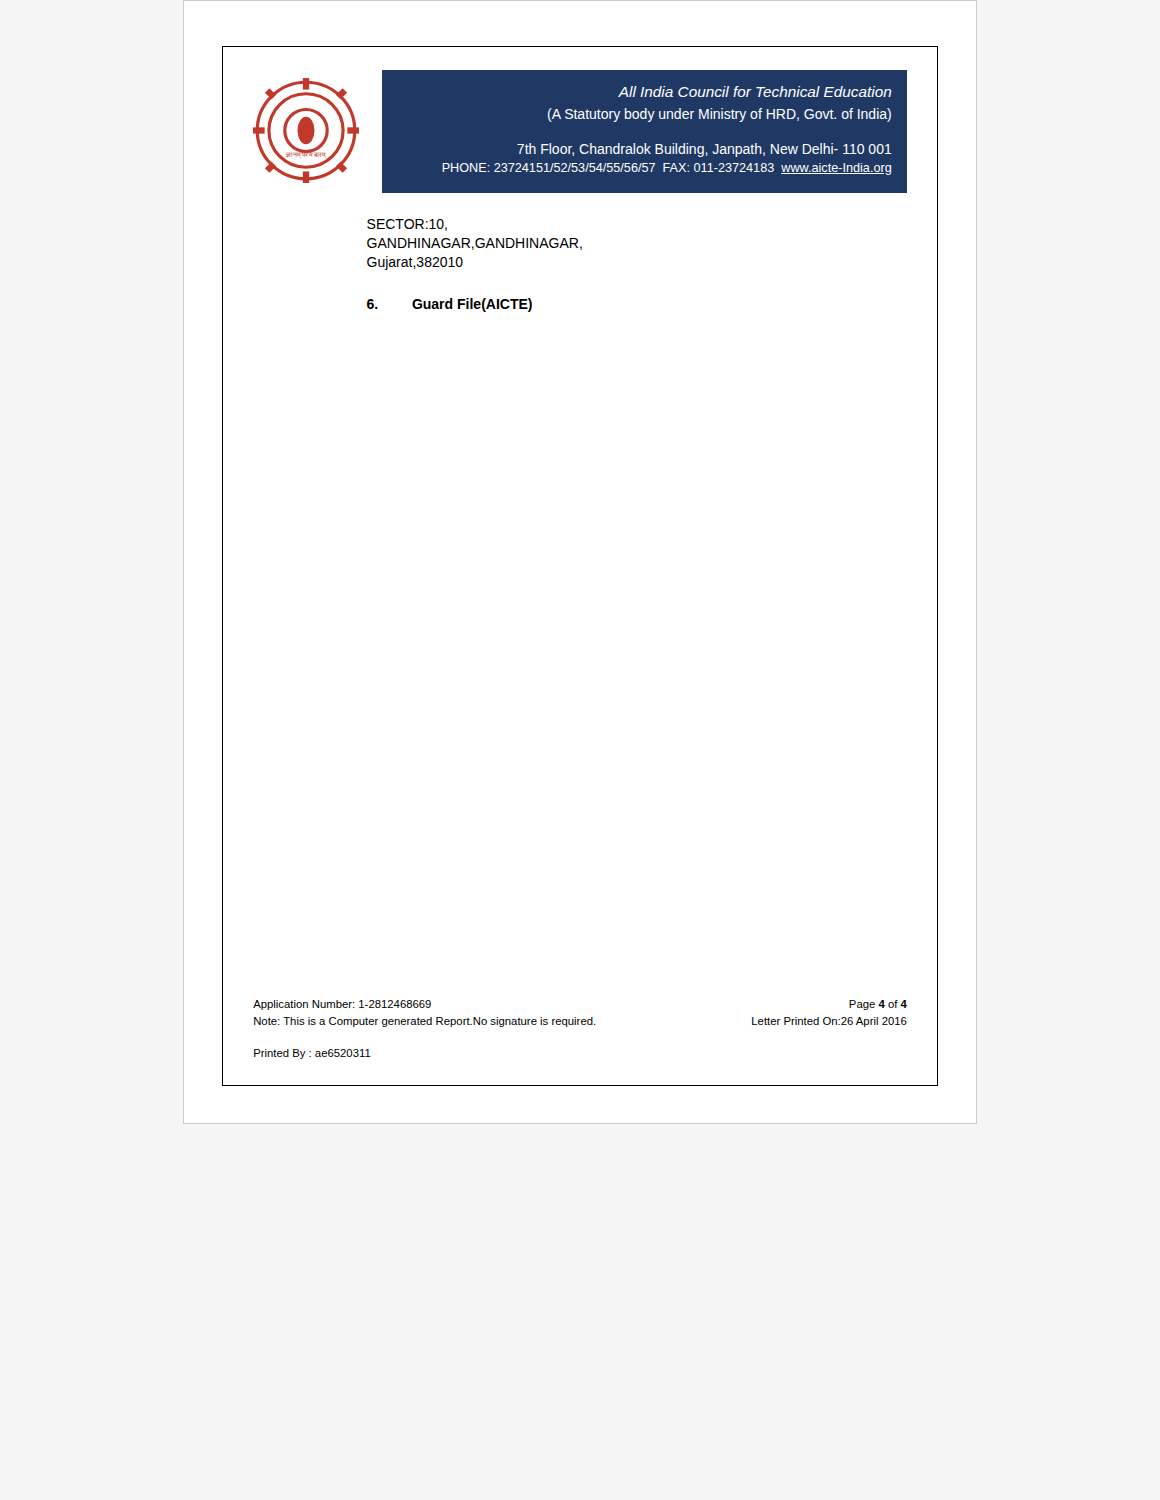All India Council for Technical Education
(A Statutory body under Ministry of HRD, Govt. of India)
7th Floor, Chandralok Building, Janpath, New Delhi- 110 001
PHONE: 23724151/52/53/54/55/56/57 FAX: 011-23724183 www.aicte-India.org
SECTOR:10,
GANDHINAGAR,GANDHINAGAR,
Gujarat,382010
6.
Guard File(AICTE)
Application Number: 1-2812468669
Note: This is a Computer generated Report.No signature is required.
Page 4 of 4
Letter Printed On:26 April 2016
Printed By : ae6520311